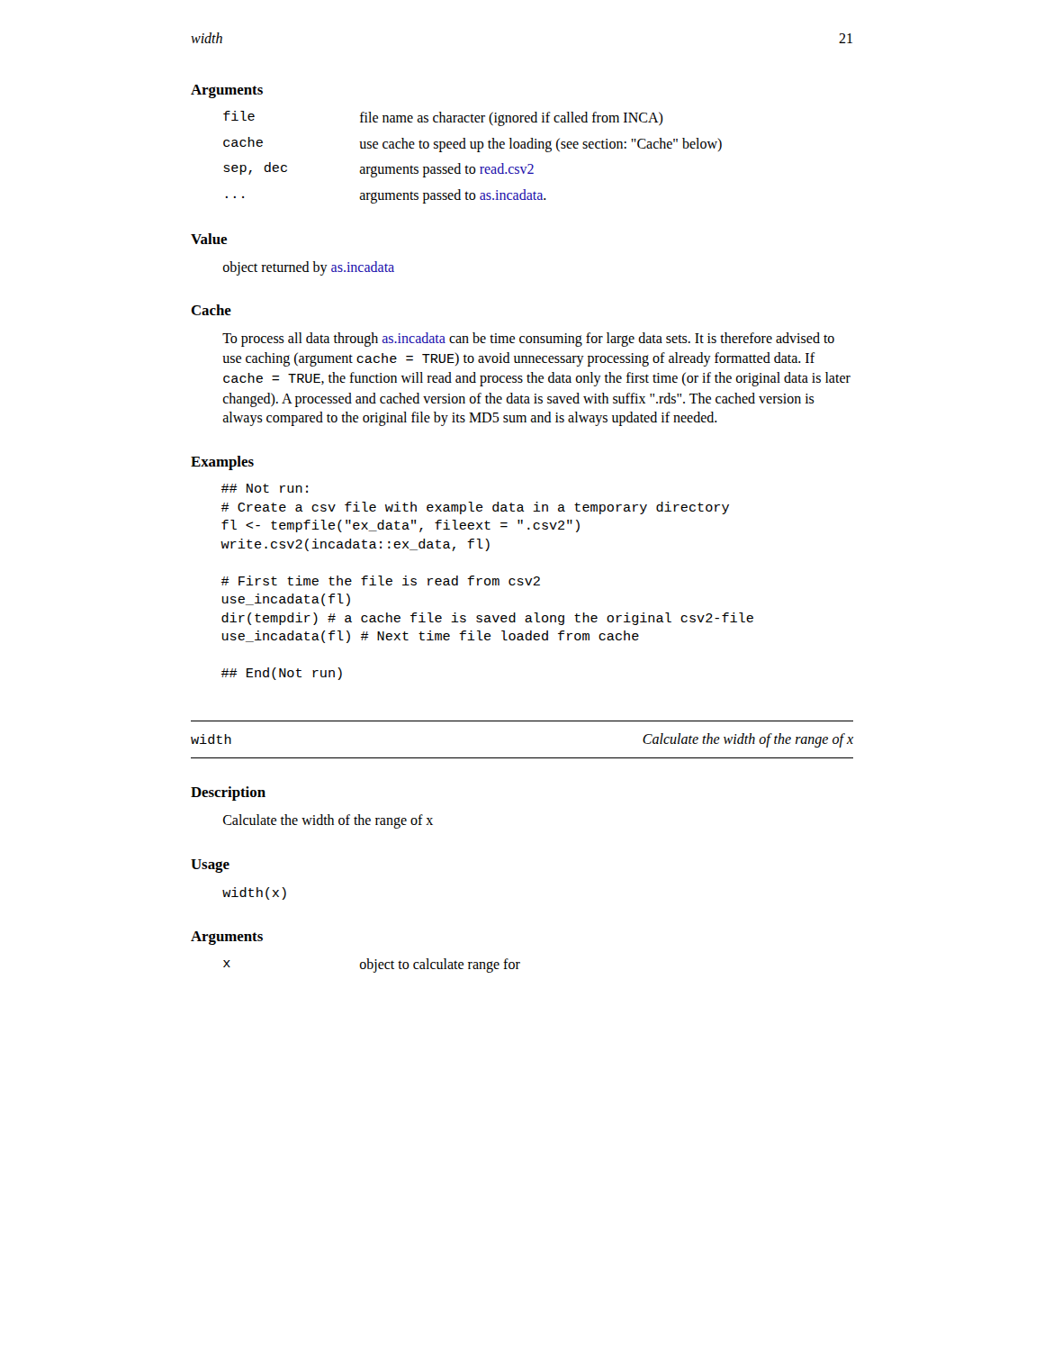width 21
Arguments
file
file name as character (ignored if called from INCA)
cache
use cache to speed up the loading (see section: "Cache" below)
sep, dec
arguments passed to read.csv2
...
arguments passed to as.incadata.
Value
object returned by as.incadata
Cache
To process all data through as.incadata can be time consuming for large data sets. It is therefore advised to use caching (argument cache = TRUE) to avoid unnecessary processing of already formatted data. If cache = TRUE, the function will read and process the data only the first time (or if the original data is later changed). A processed and cached version of the data is saved with suffix ".rds". The cached version is always compared to the original file by its MD5 sum and is always updated if needed.
Examples
## Not run: 
# Create a csv file with example data in a temporary directory
fl <- tempfile("ex_data", fileext = ".csv2")
write.csv2(incadata::ex_data, fl)

# First time the file is read from csv2
use_incadata(fl)
dir(tempdir) # a cache file is saved along the original csv2-file
use_incadata(fl) # Next time file loaded from cache

## End(Not run)
width Calculate the width of the range of x
Description
Calculate the width of the range of x
Usage
width(x)
Arguments
x
object to calculate range for